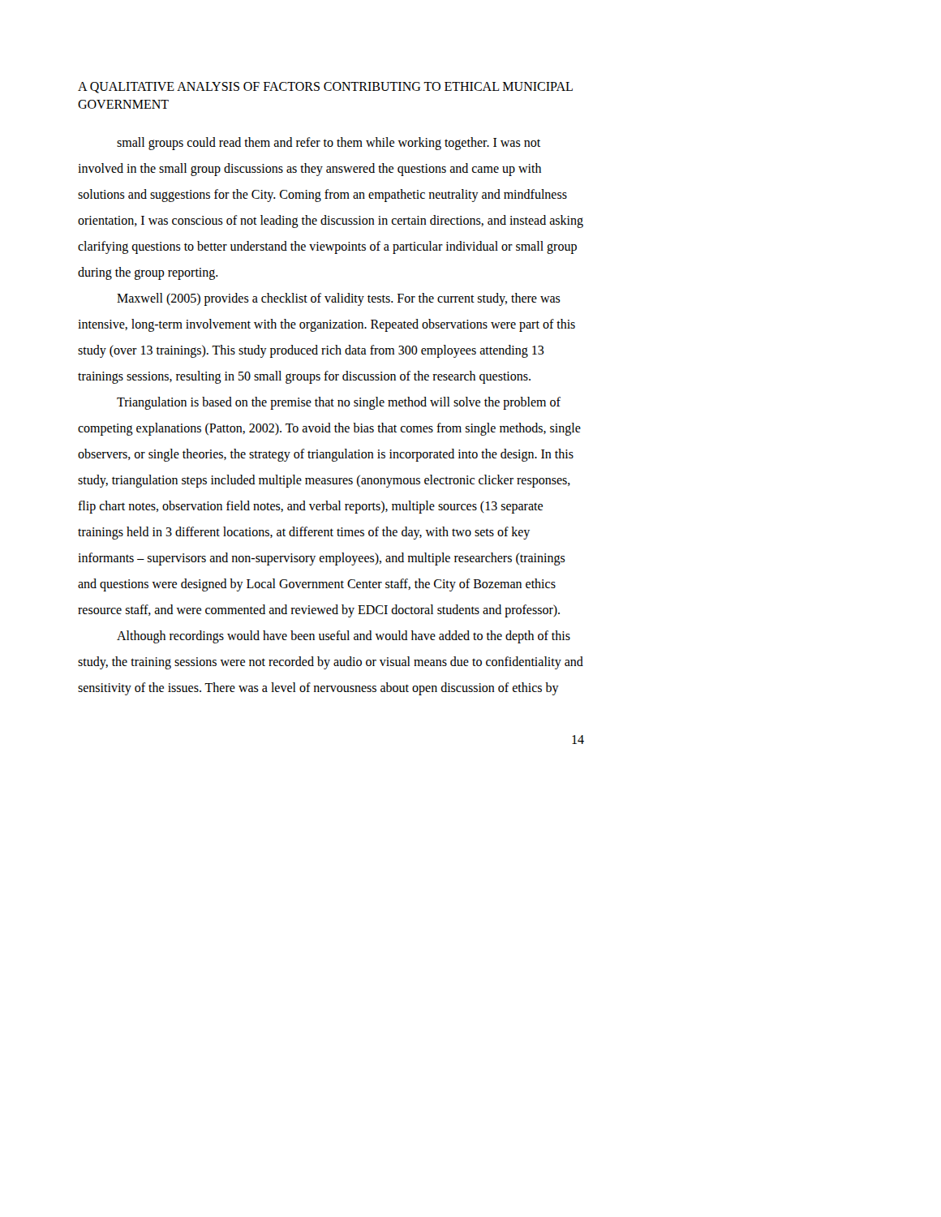A Qualitative Analysis of Factors Contributing to Ethical Municipal Government
small groups could read them and refer to them while working together. I was not involved in the small group discussions as they answered the questions and came up with solutions and suggestions for the City. Coming from an empathetic neutrality and mindfulness orientation, I was conscious of not leading the discussion in certain directions, and instead asking clarifying questions to better understand the viewpoints of a particular individual or small group during the group reporting.
Maxwell (2005) provides a checklist of validity tests. For the current study, there was intensive, long-term involvement with the organization. Repeated observations were part of this study (over 13 trainings). This study produced rich data from 300 employees attending 13 trainings sessions, resulting in 50 small groups for discussion of the research questions.
Triangulation is based on the premise that no single method will solve the problem of competing explanations (Patton, 2002). To avoid the bias that comes from single methods, single observers, or single theories, the strategy of triangulation is incorporated into the design. In this study, triangulation steps included multiple measures (anonymous electronic clicker responses, flip chart notes, observation field notes, and verbal reports), multiple sources (13 separate trainings held in 3 different locations, at different times of the day, with two sets of key informants – supervisors and non-supervisory employees), and multiple researchers (trainings and questions were designed by Local Government Center staff, the City of Bozeman ethics resource staff, and were commented and reviewed by EDCI doctoral students and professor).
Although recordings would have been useful and would have added to the depth of this study, the training sessions were not recorded by audio or visual means due to confidentiality and sensitivity of the issues. There was a level of nervousness about open discussion of ethics by
14